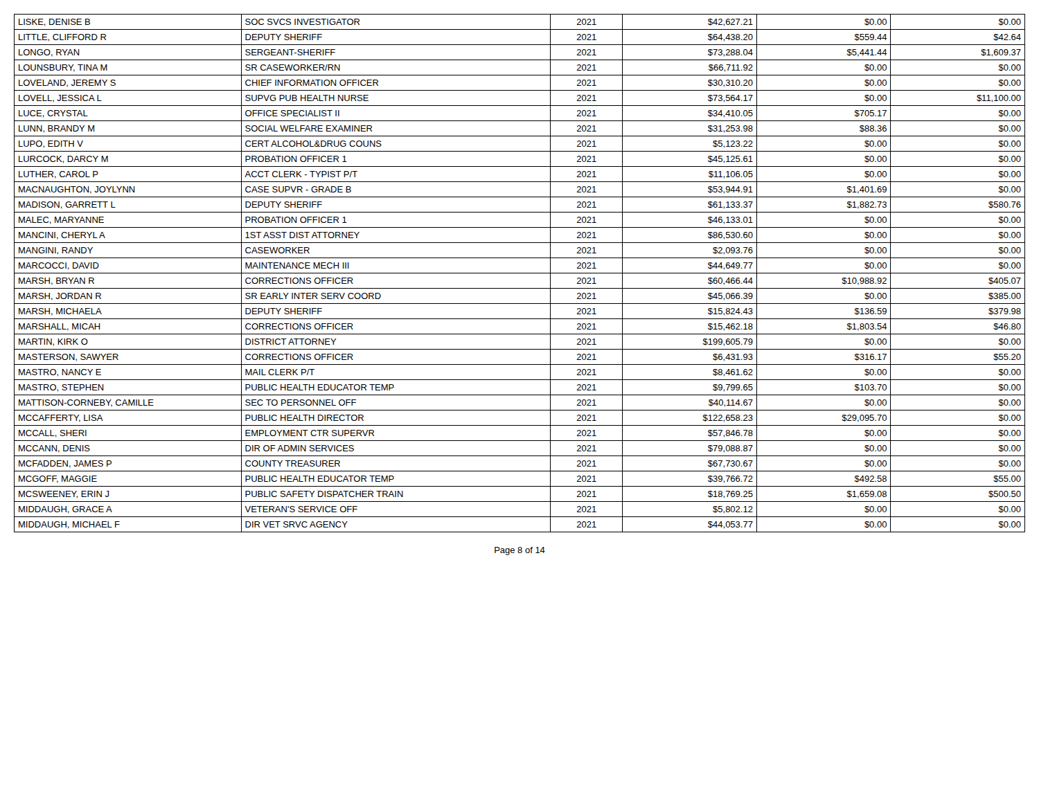| LISKE, DENISE B | SOC SVCS INVESTIGATOR | 2021 | $42,627.21 | $0.00 | $0.00 |
| LITTLE, CLIFFORD R | DEPUTY SHERIFF | 2021 | $64,438.20 | $559.44 | $42.64 |
| LONGO, RYAN | SERGEANT-SHERIFF | 2021 | $73,288.04 | $5,441.44 | $1,609.37 |
| LOUNSBURY, TINA M | SR CASEWORKER/RN | 2021 | $66,711.92 | $0.00 | $0.00 |
| LOVELAND, JEREMY S | CHIEF INFORMATION OFFICER | 2021 | $30,310.20 | $0.00 | $0.00 |
| LOVELL, JESSICA L | SUPVG PUB HEALTH NURSE | 2021 | $73,564.17 | $0.00 | $11,100.00 |
| LUCE, CRYSTAL | OFFICE SPECIALIST II | 2021 | $34,410.05 | $705.17 | $0.00 |
| LUNN, BRANDY M | SOCIAL WELFARE EXAMINER | 2021 | $31,253.98 | $88.36 | $0.00 |
| LUPO, EDITH V | CERT ALCOHOL&DRUG COUNS | 2021 | $5,123.22 | $0.00 | $0.00 |
| LURCOCK, DARCY M | PROBATION OFFICER 1 | 2021 | $45,125.61 | $0.00 | $0.00 |
| LUTHER, CAROL P | ACCT CLERK - TYPIST P/T | 2021 | $11,106.05 | $0.00 | $0.00 |
| MACNAUGHTON, JOYLYNN | CASE SUPVR - GRADE B | 2021 | $53,944.91 | $1,401.69 | $0.00 |
| MADISON, GARRETT L | DEPUTY SHERIFF | 2021 | $61,133.37 | $1,882.73 | $580.76 |
| MALEC, MARYANNE | PROBATION OFFICER 1 | 2021 | $46,133.01 | $0.00 | $0.00 |
| MANCINI, CHERYL A | 1ST ASST DIST ATTORNEY | 2021 | $86,530.60 | $0.00 | $0.00 |
| MANGINI, RANDY | CASEWORKER | 2021 | $2,093.76 | $0.00 | $0.00 |
| MARCOCCI, DAVID | MAINTENANCE MECH III | 2021 | $44,649.77 | $0.00 | $0.00 |
| MARSH, BRYAN R | CORRECTIONS OFFICER | 2021 | $60,466.44 | $10,988.92 | $405.07 |
| MARSH, JORDAN R | SR EARLY INTER SERV COORD | 2021 | $45,066.39 | $0.00 | $385.00 |
| MARSH, MICHAELA | DEPUTY SHERIFF | 2021 | $15,824.43 | $136.59 | $379.98 |
| MARSHALL, MICAH | CORRECTIONS OFFICER | 2021 | $15,462.18 | $1,803.54 | $46.80 |
| MARTIN, KIRK O | DISTRICT ATTORNEY | 2021 | $199,605.79 | $0.00 | $0.00 |
| MASTERSON, SAWYER | CORRECTIONS OFFICER | 2021 | $6,431.93 | $316.17 | $55.20 |
| MASTRO, NANCY E | MAIL CLERK P/T | 2021 | $8,461.62 | $0.00 | $0.00 |
| MASTRO, STEPHEN | PUBLIC HEALTH EDUCATOR TEMP | 2021 | $9,799.65 | $103.70 | $0.00 |
| MATTISON-CORNEBY, CAMILLE | SEC TO PERSONNEL OFF | 2021 | $40,114.67 | $0.00 | $0.00 |
| MCCAFFERTY, LISA | PUBLIC HEALTH DIRECTOR | 2021 | $122,658.23 | $29,095.70 | $0.00 |
| MCCALL, SHERI | EMPLOYMENT CTR SUPERVR | 2021 | $57,846.78 | $0.00 | $0.00 |
| MCCANN, DENIS | DIR OF ADMIN SERVICES | 2021 | $79,088.87 | $0.00 | $0.00 |
| MCFADDEN, JAMES P | COUNTY TREASURER | 2021 | $67,730.67 | $0.00 | $0.00 |
| MCGOFF, MAGGIE | PUBLIC HEALTH EDUCATOR TEMP | 2021 | $39,766.72 | $492.58 | $55.00 |
| MCSWEENEY, ERIN J | PUBLIC SAFETY DISPATCHER TRAIN | 2021 | $18,769.25 | $1,659.08 | $500.50 |
| MIDDAUGH, GRACE A | VETERAN'S SERVICE OFF | 2021 | $5,802.12 | $0.00 | $0.00 |
| MIDDAUGH, MICHAEL F | DIR VET SRVC AGENCY | 2021 | $44,053.77 | $0.00 | $0.00 |
Page 8 of 14